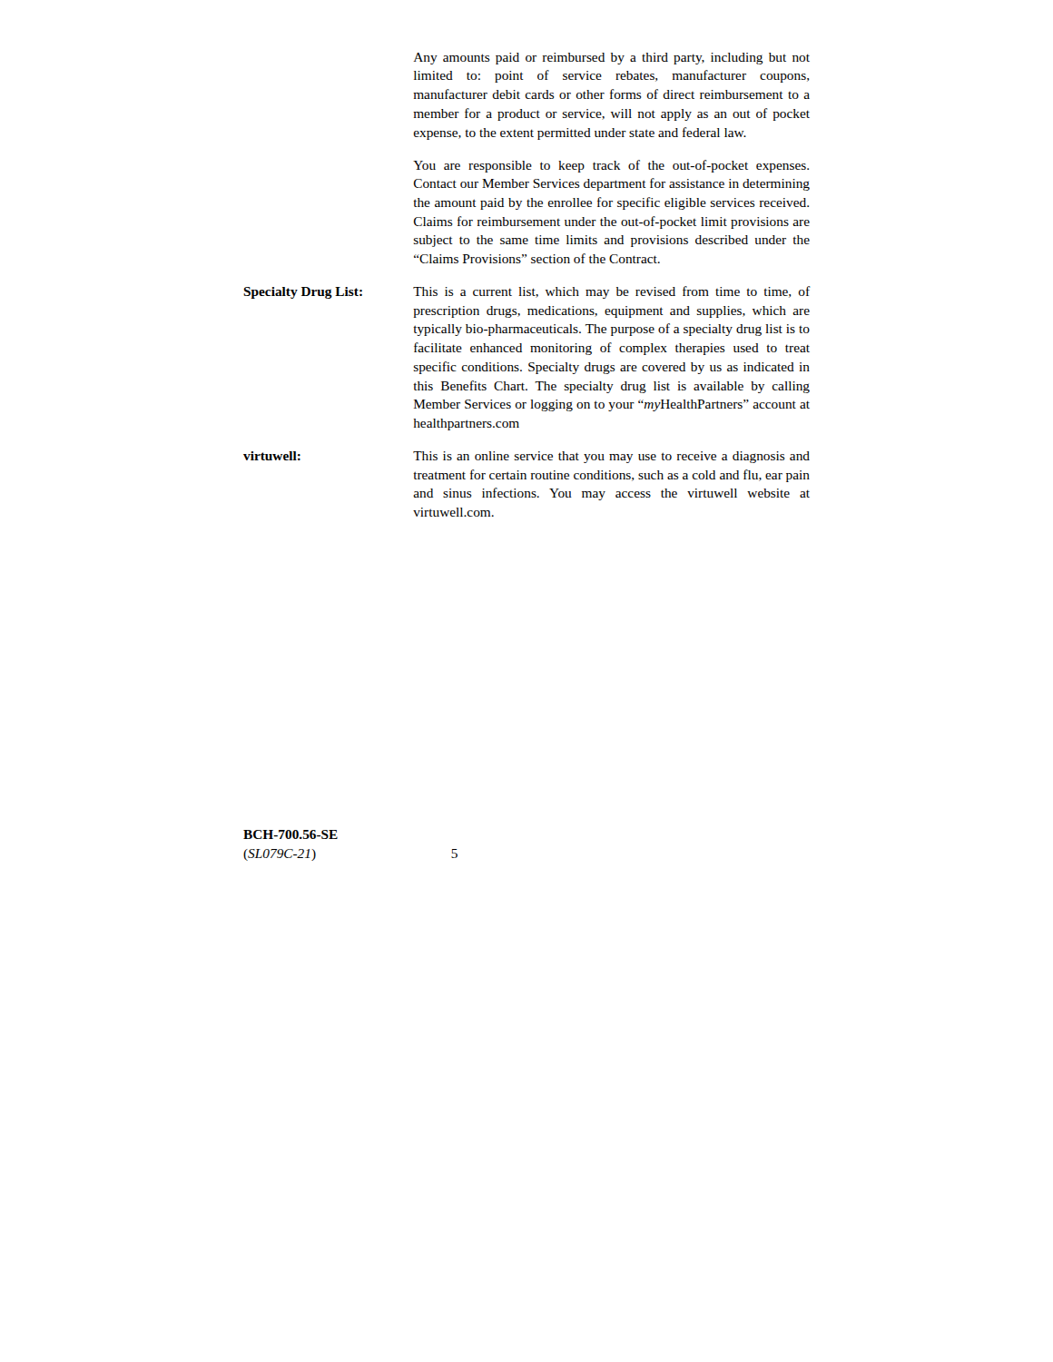Any amounts paid or reimbursed by a third party, including but not limited to: point of service rebates, manufacturer coupons, manufacturer debit cards or other forms of direct reimbursement to a member for a product or service, will not apply as an out of pocket expense, to the extent permitted under state and federal law.
You are responsible to keep track of the out-of-pocket expenses. Contact our Member Services department for assistance in determining the amount paid by the enrollee for specific eligible services received. Claims for reimbursement under the out-of-pocket limit provisions are subject to the same time limits and provisions described under the “Claims Provisions” section of the Contract.
Specialty Drug List:
This is a current list, which may be revised from time to time, of prescription drugs, medications, equipment and supplies, which are typically bio-pharmaceuticals. The purpose of a specialty drug list is to facilitate enhanced monitoring of complex therapies used to treat specific conditions. Specialty drugs are covered by us as indicated in this Benefits Chart. The specialty drug list is available by calling Member Services or logging on to your “my HealthPartners” account at healthpartners.com
virtuwell:
This is an online service that you may use to receive a diagnosis and treatment for certain routine conditions, such as a cold and flu, ear pain and sinus infections. You may access the virtuwell website at virtuwell.com.
BCH-700.56-SE
(SL079C-21)
5